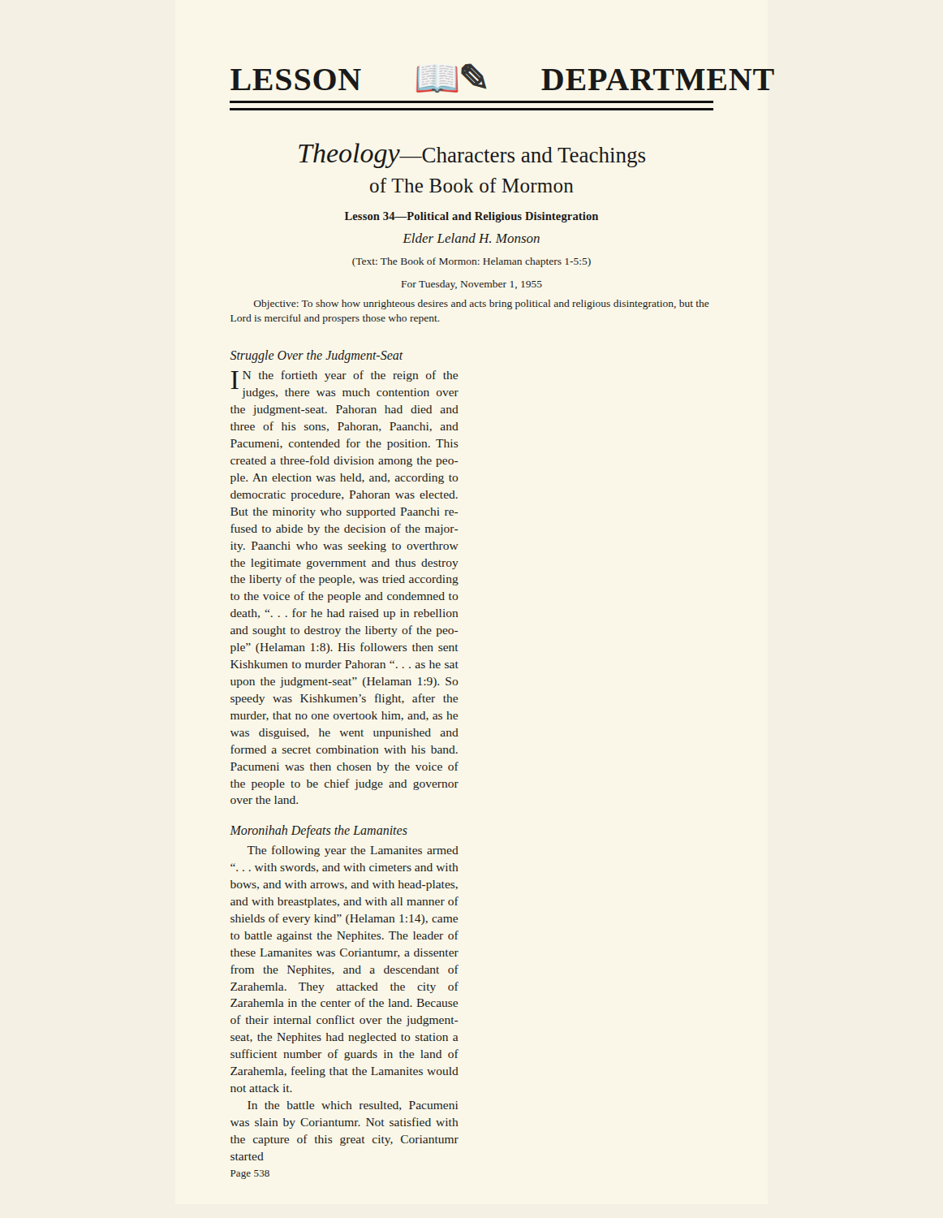LESSON 📖✎ DEPARTMENT
Theology—Characters and Teachings
of The Book of Mormon
Lesson 34—Political and Religious Disintegration
Elder Leland H. Monson
(Text: The Book of Mormon: Helaman chapters 1-5:5)
For Tuesday, November 1, 1955
Objective: To show how unrighteous desires and acts bring political and religious disintegration, but the Lord is merciful and prospers those who repent.
Struggle Over the Judgment-Seat
IN the fortieth year of the reign of the judges, there was much contention over the judgment-seat. Pahoran had died and three of his sons, Pahoran, Paanchi, and Pacumeni, contended for the position. This created a three-fold division among the people. An election was held, and, according to democratic procedure, Pahoran was elected. But the minority who supported Paanchi refused to abide by the decision of the majority. Paanchi who was seeking to overthrow the legitimate government and thus destroy the liberty of the people, was tried according to the voice of the people and condemned to death, “. . . for he had raised up in rebellion and sought to destroy the liberty of the people” (Helaman 1:8). His followers then sent Kishkumen to murder Pahoran “. . . as he sat upon the judgment-seat” (Helaman 1:9). So speedy was Kishkumen’s flight, after the murder, that no one overtook him, and, as he was disguised, he went unpunished and formed a secret combination with his band. Pacumeni was then chosen by the voice of the people to be chief judge and governor over the land.
Moronihah Defeats the Lamanites
The following year the Lamanites armed “. . . with swords, and with cimeters and with bows, and with arrows, and with head-plates, and with breastplates, and with all manner of shields of every kind” (Helaman 1:14), came to battle against the Nephites. The leader of these Lamanites was Coriantumr, a dissenter from the Nephites, and a descendant of Zarahemla. They attacked the city of Zarahemla in the center of the land. Because of their internal conflict over the judgment-seat, the Nephites had neglected to station a sufficient number of guards in the land of Zarahemla, feeling that the Lamanites would not attack it.
In the battle which resulted, Pacumeni was slain by Coriantumr. Not satisfied with the capture of this great city, Coriantumr started
Page 538